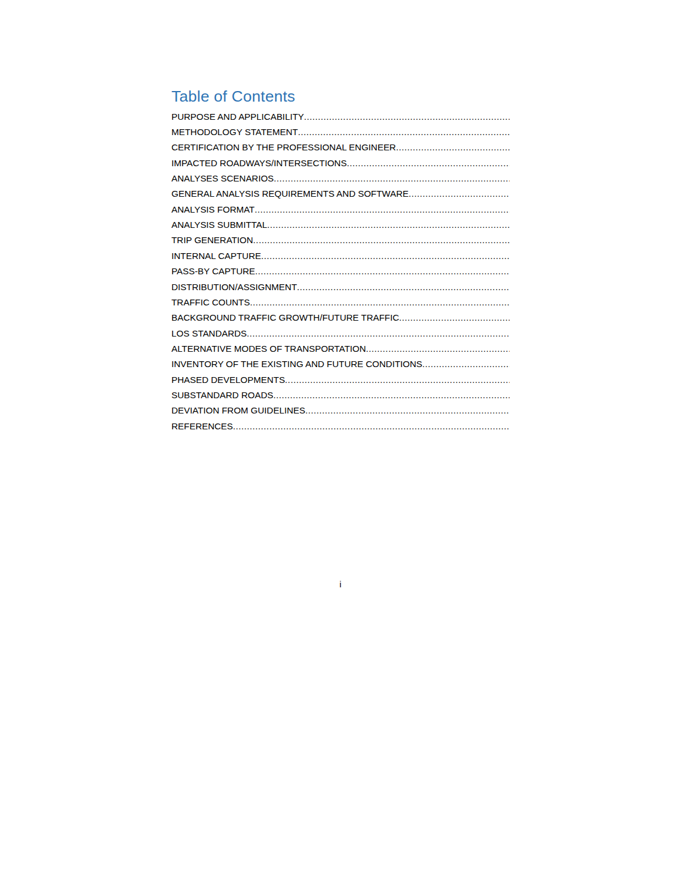Table of Contents
PURPOSE AND APPLICABILITY......................................................................................... 1
METHODOLOGY STATEMENT............................................................................................. 1
CERTIFICATION BY THE PROFESSIONAL ENGINEER................................................. 2
IMPACTED ROADWAYS/INTERSECTIONS......................................................................... 2
ANALYSES SCENARIOS......................................................................................................... 2
GENERAL ANALYSIS REQUIREMENTS AND SOFTWARE........................................... 2
ANALYSIS FORMAT.............................................................................................................. 3
ANALYSIS SUBMITTAL.......................................................................................................... 5
TRIP GENERATION................................................................................................................ 5
INTERNAL CAPTURE............................................................................................................. 6
PASS-BY CAPTURE............................................................................................................... 6
DISTRIBUTION/ASSIGNMENT............................................................................................ 6
TRAFFIC COUNTS.................................................................................................................. 6
BACKGROUND TRAFFIC GROWTH/FUTURE TRAFFIC................................................ 6
LOS STANDARDS.................................................................................................................. 7
ALTERNATIVE MODES OF TRANSPORTATION............................................................. 7
INVENTORY OF THE EXISTING AND FUTURE CONDITIONS..................................... 7
PHASED DEVELOPMENTS..................................................................................................... 8
SUBSTANDARD ROADS......................................................................................................... 8
DEVIATION FROM GUIDELINES......................................................................................... 9
REFERENCES....................................................................................................................... 10
i